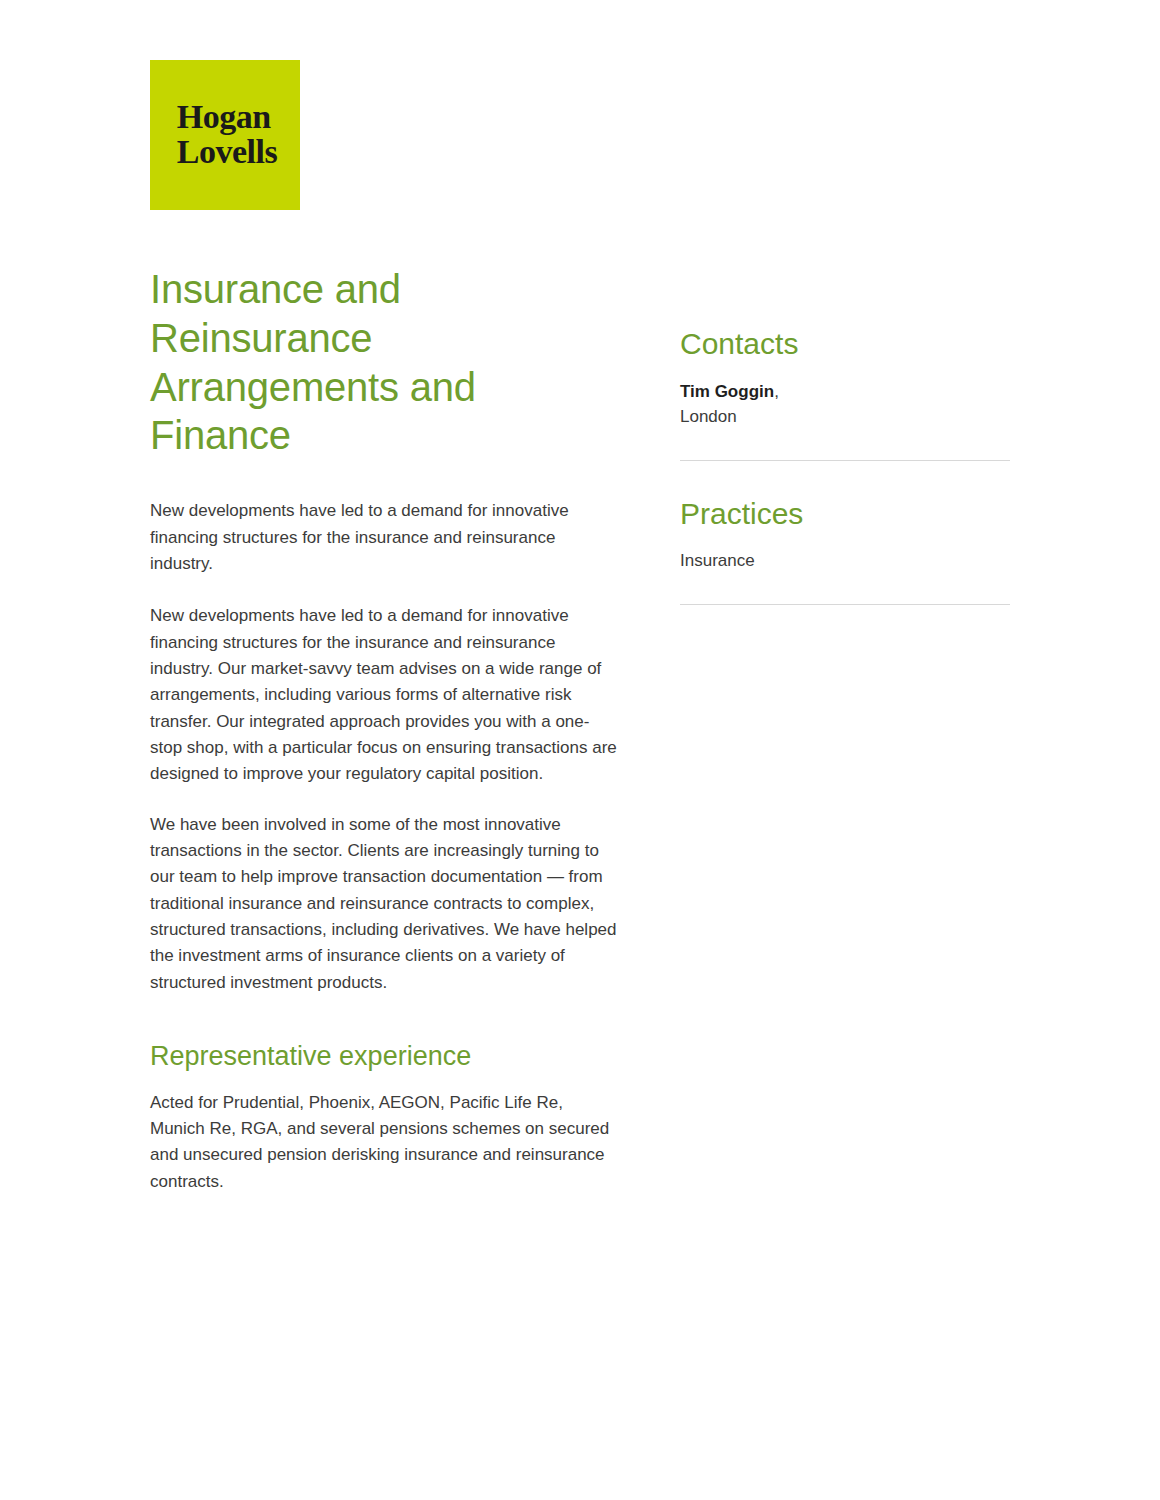Hogan
Lovells
Insurance and Reinsurance Arrangements and Finance
New developments have led to a demand for innovative financing structures for the insurance and reinsurance industry.
New developments have led to a demand for innovative financing structures for the insurance and reinsurance industry. Our market-savvy team advises on a wide range of arrangements, including various forms of alternative risk transfer. Our integrated approach provides you with a one-stop shop, with a particular focus on ensuring transactions are designed to improve your regulatory capital position.
We have been involved in some of the most innovative transactions in the sector. Clients are increasingly turning to our team to help improve transaction documentation — from traditional insurance and reinsurance contracts to complex, structured transactions, including derivatives. We have helped the investment arms of insurance clients on a variety of structured investment products.
Representative experience
Acted for Prudential, Phoenix, AEGON, Pacific Life Re, Munich Re, RGA, and several pensions schemes on secured and unsecured pension derisking insurance and reinsurance contracts.
Contacts
Tim Goggin,
London
Practices
Insurance